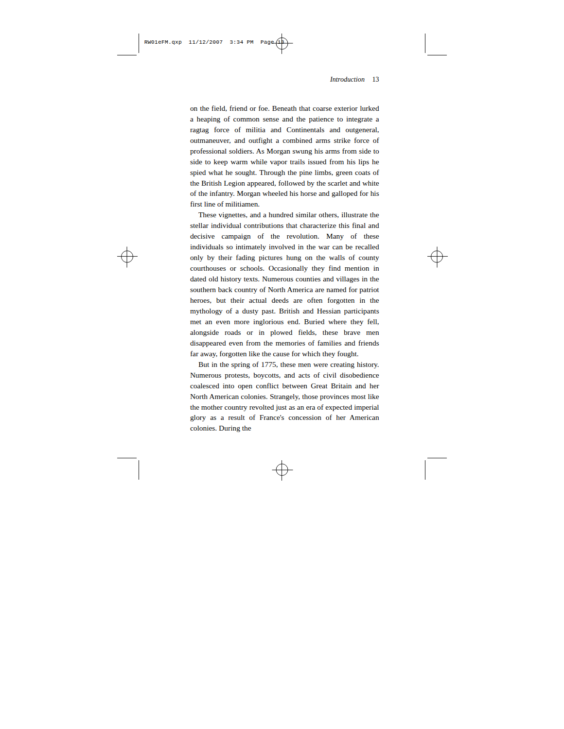RW01eFM.qxp 11/12/2007 3:34 PM Page 13
Introduction 13
on the field, friend or foe. Beneath that coarse exterior lurked a heaping of common sense and the patience to integrate a ragtag force of militia and Continentals and outgeneral, outmaneuver, and outfight a combined arms strike force of professional soldiers. As Morgan swung his arms from side to side to keep warm while vapor trails issued from his lips he spied what he sought. Through the pine limbs, green coats of the British Legion appeared, followed by the scarlet and white of the infantry. Morgan wheeled his horse and galloped for his first line of militiamen.
These vignettes, and a hundred similar others, illustrate the stellar individual contributions that characterize this final and decisive campaign of the revolution. Many of these individuals so intimately involved in the war can be recalled only by their fading pictures hung on the walls of county courthouses or schools. Occasionally they find mention in dated old history texts. Numerous counties and villages in the southern back country of North America are named for patriot heroes, but their actual deeds are often forgotten in the mythology of a dusty past. British and Hessian participants met an even more inglorious end. Buried where they fell, alongside roads or in plowed fields, these brave men disappeared even from the memories of families and friends far away, forgotten like the cause for which they fought.
But in the spring of 1775, these men were creating history. Numerous protests, boycotts, and acts of civil disobedience coalesced into open conflict between Great Britain and her North American colonies. Strangely, those provinces most like the mother country revolted just as an era of expected imperial glory as a result of France's concession of her American colonies. During the